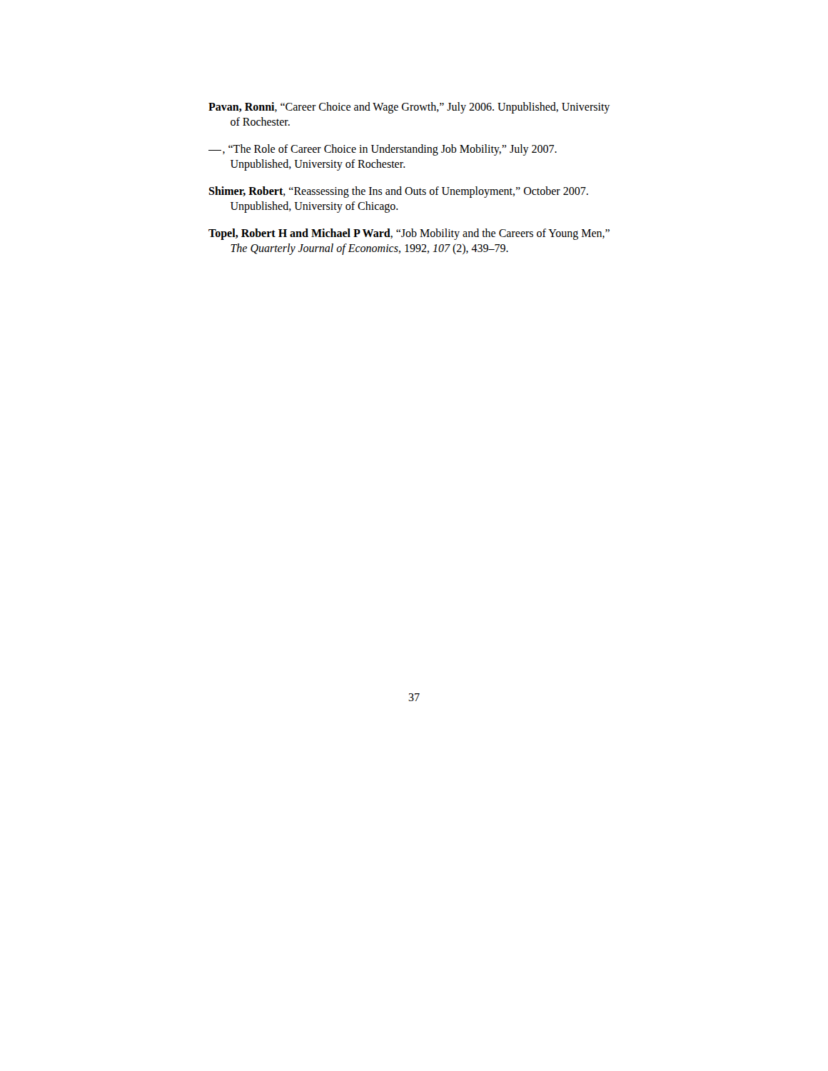Pavan, Ronni, “Career Choice and Wage Growth,” July 2006. Unpublished, University of Rochester.
, “The Role of Career Choice in Understanding Job Mobility,” July 2007. Unpublished, University of Rochester.
Shimer, Robert, “Reassessing the Ins and Outs of Unemployment,” October 2007. Unpublished, University of Chicago.
Topel, Robert H and Michael P Ward, “Job Mobility and the Careers of Young Men,” The Quarterly Journal of Economics, 1992, 107 (2), 439–79.
37